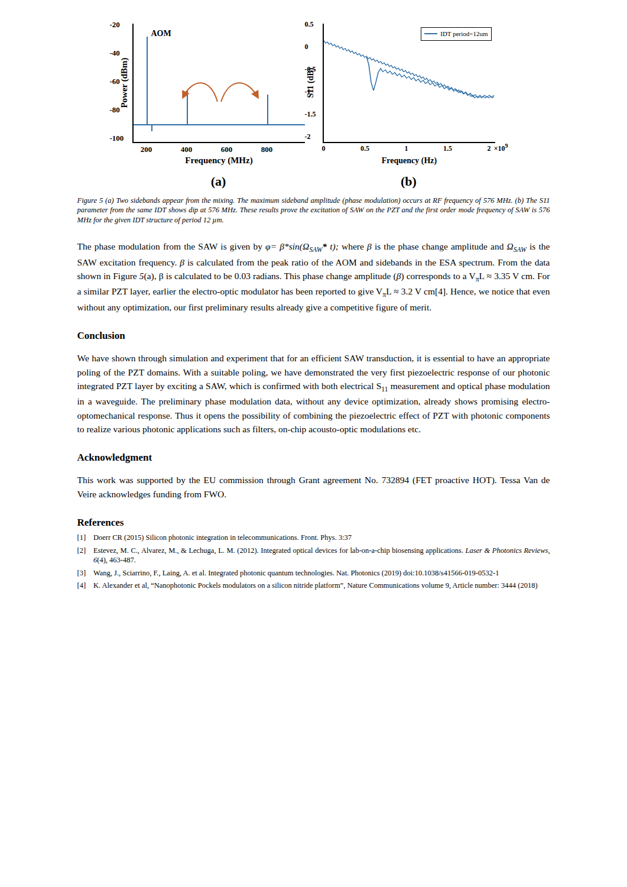Power (dBm) Frequency (MHz) -20 -40 -60 -80 -100 200 400 600 800 AOM
(a)
S11 (dB) Frequency (Hz) 0.5 0 -0.5 -1 -1.5 -2 0 0.5 1 1.5 2 ×109
IDT period=12um
(b)
Figure 5 (a) Two sidebands appear from the mixing. The maximum sideband amplitude (phase modulation) occurs at RF frequency of 576 MHz. (b) The S11 parameter from the same IDT shows dip at 576 MHz. These results prove the excitation of SAW on the PZT and the first order mode frequency of SAW is 576 MHz for the given IDT structure of period 12 µm.
The phase modulation from the SAW is given by φ= β*sin(ΩSAW* t); where β is the phase change amplitude and ΩSAW is the SAW excitation frequency. β is calculated from the peak ratio of the AOM and sidebands in the ESA spectrum. From the data shown in Figure 5(a), β is calculated to be 0.03 radians. This phase change amplitude (β) corresponds to a VπL ≈ 3.35 V cm. For a similar PZT layer, earlier the electro-optic modulator has been reported to give VπL ≈ 3.2 V cm[4]. Hence, we notice that even without any optimization, our first preliminary results already give a competitive figure of merit.
Conclusion
We have shown through simulation and experiment that for an efficient SAW transduction, it is essential to have an appropriate poling of the PZT domains. With a suitable poling, we have demonstrated the very first piezoelectric response of our photonic integrated PZT layer by exciting a SAW, which is confirmed with both electrical S11 measurement and optical phase modulation in a waveguide. The preliminary phase modulation data, without any device optimization, already shows promising electro-optomechanical response. Thus it opens the possibility of combining the piezoelectric effect of PZT with photonic components to realize various photonic applications such as filters, on-chip acousto-optic modulations etc.
Acknowledgment
This work was supported by the EU commission through Grant agreement No. 732894 (FET proactive HOT). Tessa Van de Veire acknowledges funding from FWO.
References
[1] Doerr CR (2015) Silicon photonic integration in telecommunications. Front. Phys. 3:37
[2] Estevez, M. C., Alvarez, M., & Lechuga, L. M. (2012). Integrated optical devices for lab-on-a-chip biosensing applications. Laser & Photonics Reviews, 6(4), 463-487.
[3] Wang, J., Sciarrino, F., Laing, A. et al. Integrated photonic quantum technologies. Nat. Photonics (2019) doi:10.1038/s41566-019-0532-1
[4] K. Alexander et al, “Nanophotonic Pockels modulators on a silicon nitride platform”, Nature Communications volume 9, Article number: 3444 (2018)